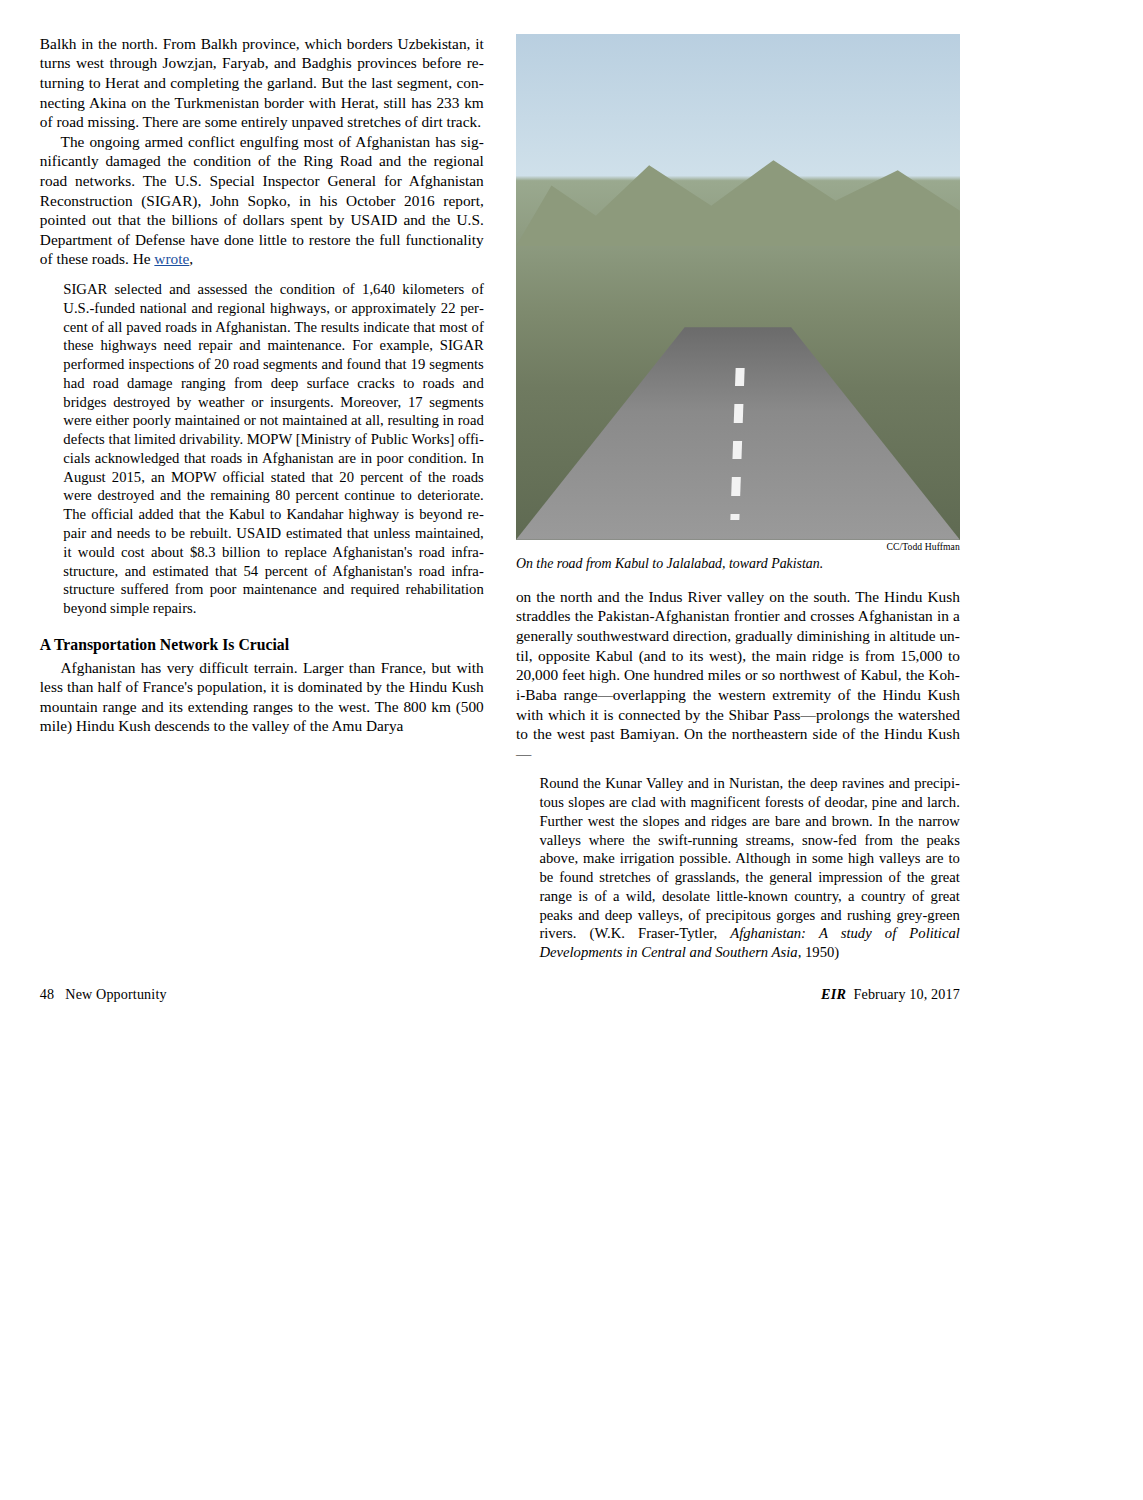Balkh in the north. From Balkh province, which borders Uzbekistan, it turns west through Jowzjan, Faryab, and Badghis provinces before returning to Herat and completing the garland. But the last segment, connecting Akina on the Turkmenistan border with Herat, still has 233 km of road missing. There are some entirely unpaved stretches of dirt track.
The ongoing armed conflict engulfing most of Afghanistan has significantly damaged the condition of the Ring Road and the regional road networks. The U.S. Special Inspector General for Afghanistan Reconstruction (SIGAR), John Sopko, in his October 2016 report, pointed out that the billions of dollars spent by USAID and the U.S. Department of Defense have done little to restore the full functionality of these roads. He wrote,
SIGAR selected and assessed the condition of 1,640 kilometers of U.S.-funded national and regional highways, or approximately 22 percent of all paved roads in Afghanistan. The results indicate that most of these highways need repair and maintenance. For example, SIGAR performed inspections of 20 road segments and found that 19 segments had road damage ranging from deep surface cracks to roads and bridges destroyed by weather or insurgents. Moreover, 17 segments were either poorly maintained or not maintained at all, resulting in road defects that limited drivability. MOPW [Ministry of Public Works] officials acknowledged that roads in Afghanistan are in poor condition. In August 2015, an MOPW official stated that 20 percent of the roads were destroyed and the remaining 80 percent continue to deteriorate. The official added that the Kabul to Kandahar highway is beyond repair and needs to be rebuilt. USAID estimated that unless maintained, it would cost about $8.3 billion to replace Afghanistan's road infrastructure, and estimated that 54 percent of Afghanistan's road infrastructure suffered from poor maintenance and required rehabilitation beyond simple repairs.
A Transportation Network Is Crucial
Afghanistan has very difficult terrain. Larger than France, but with less than half of France's population, it is dominated by the Hindu Kush mountain range and its extending ranges to the west. The 800 km (500 mile) Hindu Kush descends to the valley of the Amu Darya
CC/Todd Huffman
On the road from Kabul to Jalalabad, toward Pakistan.
on the north and the Indus River valley on the south. The Hindu Kush straddles the Pakistan-Afghanistan frontier and crosses Afghanistan in a generally southwestward direction, gradually diminishing in altitude until, opposite Kabul (and to its west), the main ridge is from 15,000 to 20,000 feet high. One hundred miles or so northwest of Kabul, the Koh-i-Baba range—overlapping the western extremity of the Hindu Kush with which it is connected by the Shibar Pass—prolongs the watershed to the west past Bamiyan. On the northeastern side of the Hindu Kush—
Round the Kunar Valley and in Nuristan, the deep ravines and precipitous slopes are clad with magnificent forests of deodar, pine and larch. Further west the slopes and ridges are bare and brown. In the narrow valleys where the swift-running streams, snow-fed from the peaks above, make irrigation possible. Although in some high valleys are to be found stretches of grasslands, the general impression of the great range is of a wild, desolate little-known country, a country of great peaks and deep valleys, of precipitous gorges and rushing grey-green rivers. (W.K. Fraser-Tytler, Afghanistan: A study of Political Developments in Central and Southern Asia, 1950)
48 New Opportunity
EIR February 10, 2017